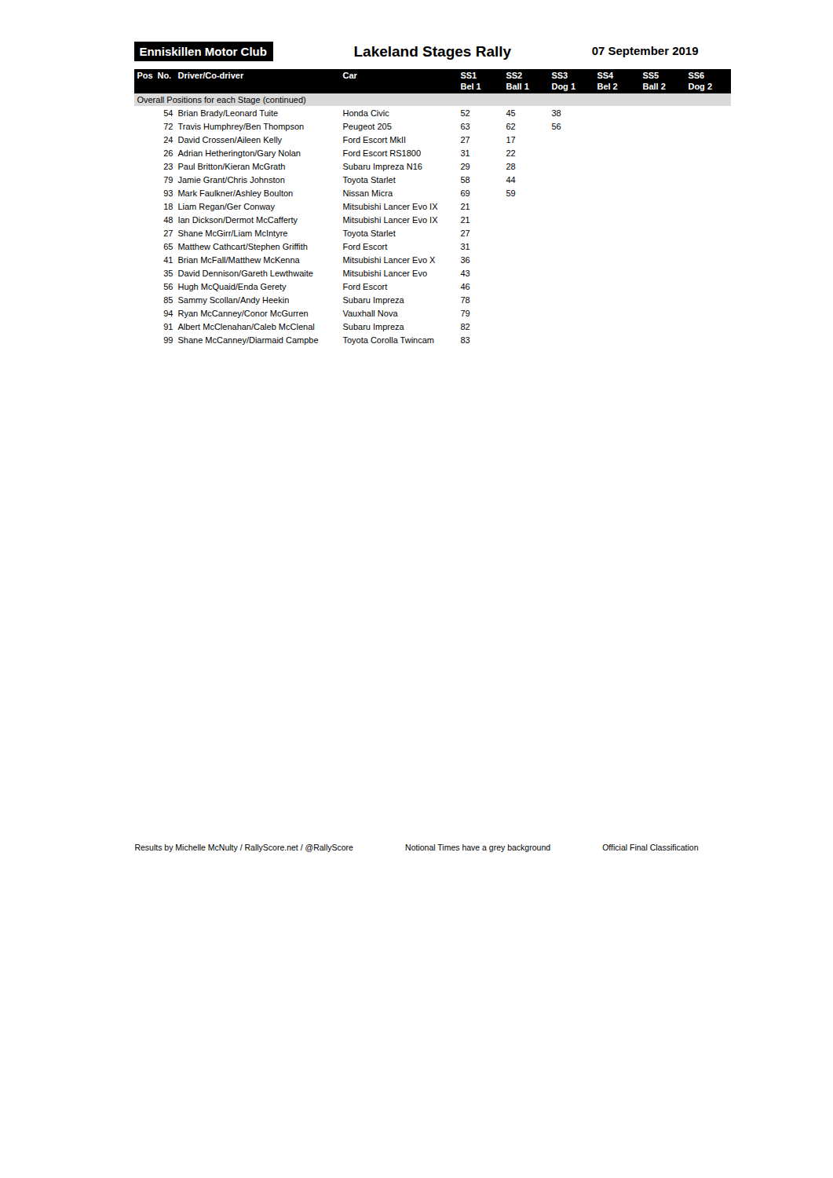Enniskillen Motor Club
Lakeland Stages Rally
07 September 2019
| Pos | No. | Driver/Co-driver | Car | SS1 Bel 1 | SS2 Ball 1 | SS3 Dog 1 | SS4 Bel 2 | SS5 Ball 2 | SS6 Dog 2 | |
| --- | --- | --- | --- | --- | --- | --- | --- | --- | --- | --- |
| Overall Positions for each Stage (continued) |
| | 54 | Brian Brady/Leonard Tuite | Honda Civic | 52 | 45 | 38 | | | | |
| | 72 | Travis Humphrey/Ben Thompson | Peugeot 205 | 63 | 62 | 56 | | | | |
| | 24 | David Crossen/Aileen Kelly | Ford Escort MkII | 27 | 17 | | | | | |
| | 26 | Adrian Hetherington/Gary Nolan | Ford Escort RS1800 | 31 | 22 | | | | | |
| | 23 | Paul Britton/Kieran McGrath | Subaru Impreza N16 | 29 | 28 | | | | | |
| | 79 | Jamie Grant/Chris Johnston | Toyota Starlet | 58 | 44 | | | | | |
| | 93 | Mark Faulkner/Ashley Boulton | Nissan Micra | 69 | 59 | | | | | |
| | 18 | Liam Regan/Ger Conway | Mitsubishi Lancer Evo IX | 21 | | | | | | |
| | 48 | Ian Dickson/Dermot McCafferty | Mitsubishi Lancer Evo IX | 21 | | | | | | |
| | 27 | Shane McGirr/Liam McIntyre | Toyota Starlet | 27 | | | | | | |
| | 65 | Matthew Cathcart/Stephen Griffith | Ford Escort | 31 | | | | | | |
| | 41 | Brian McFall/Matthew McKenna | Mitsubishi Lancer Evo X | 36 | | | | | | |
| | 35 | David Dennison/Gareth Lewthwaite | Mitsubishi Lancer Evo | 43 | | | | | | |
| | 56 | Hugh McQuaid/Enda Gerety | Ford Escort | 46 | | | | | | |
| | 85 | Sammy Scollan/Andy Heekin | Subaru Impreza | 78 | | | | | | |
| | 94 | Ryan McCanney/Conor McGurren | Vauxhall Nova | 79 | | | | | | |
| | 91 | Albert McClenahan/Caleb McClenal | Subaru Impreza | 82 | | | | | | |
| | 99 | Shane McCanney/Diarmaid Campbe | Toyota Corolla Twincam | 83 | | | | | | |
Results by Michelle McNulty / RallyScore.net / @RallyScore
Notional Times have a grey background
Official Final Classification